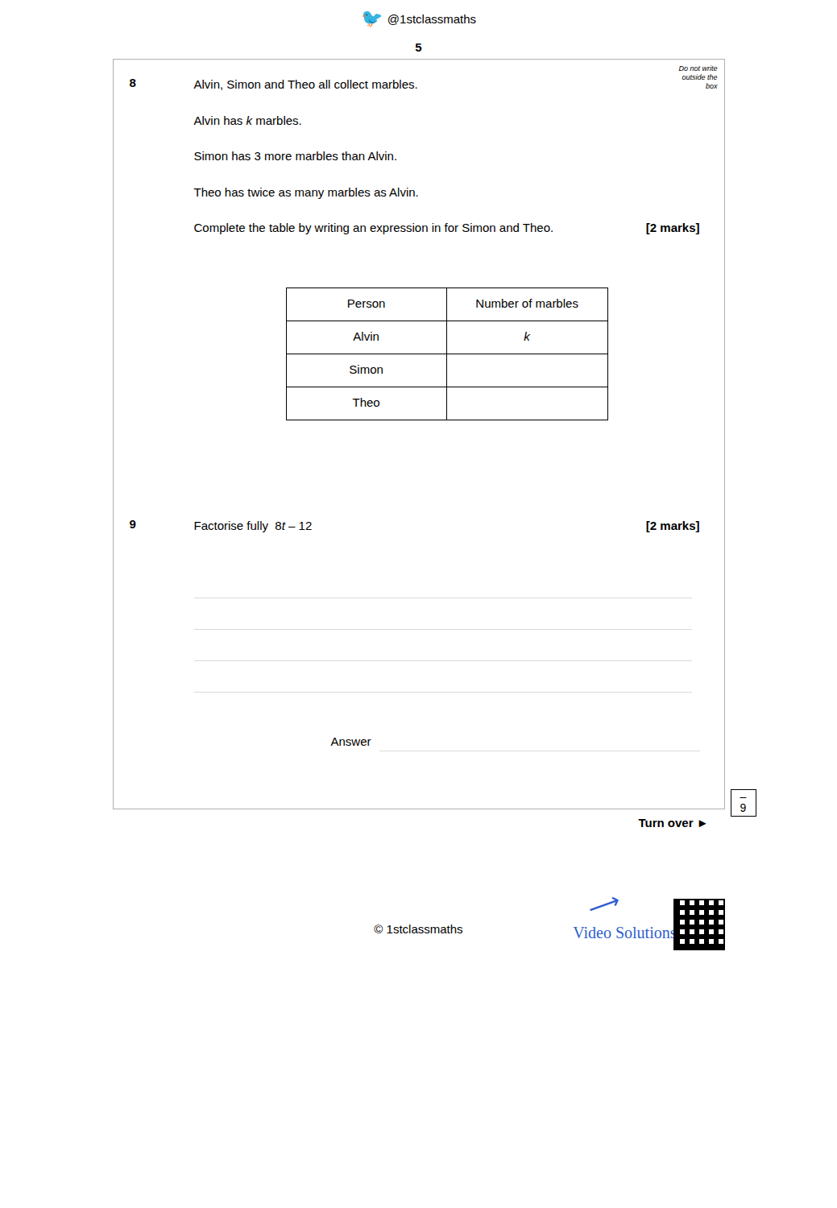🐦@1stclassmaths
5
Do not write
outside the
box
8
Alvin, Simon and Theo all collect marbles.
Alvin has k marbles.
Simon has 3 more marbles than Alvin.
Theo has twice as many marbles as Alvin.
Complete the table by writing an expression in for Simon and Theo. [2 marks]
| Person | Number of marbles |
| Alvin | k |
| Simon | |
| Theo | |
9
Factorise fully 8t – 12 [2 marks]
Answer
– 9
Turn over ►
© 1stclassmaths
⟶
Video Solutions